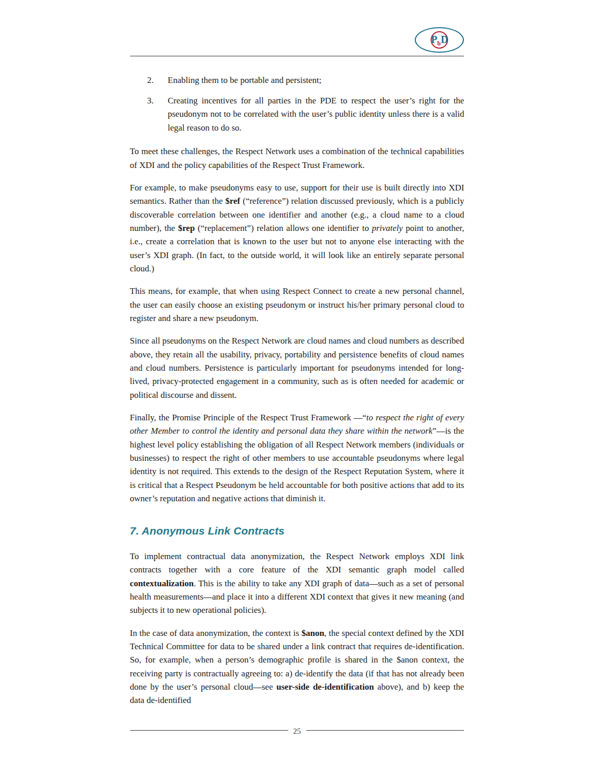Pb D
2. Enabling them to be portable and persistent;
3. Creating incentives for all parties in the PDE to respect the user’s right for the pseudonym not to be correlated with the user’s public identity unless there is a valid legal reason to do so.
To meet these challenges, the Respect Network uses a combination of the technical capabilities of XDI and the policy capabilities of the Respect Trust Framework.
For example, to make pseudonyms easy to use, support for their use is built directly into XDI semantics. Rather than the $ref (“reference”) relation discussed previously, which is a publicly discoverable correlation between one identifier and another (e.g., a cloud name to a cloud number), the $rep (“replacement”) relation allows one identifier to privately point to another, i.e., create a correlation that is known to the user but not to anyone else interacting with the user’s XDI graph. (In fact, to the outside world, it will look like an entirely separate personal cloud.)
This means, for example, that when using Respect Connect to create a new personal channel, the user can easily choose an existing pseudonym or instruct his/her primary personal cloud to register and share a new pseudonym.
Since all pseudonyms on the Respect Network are cloud names and cloud numbers as described above, they retain all the usability, privacy, portability and persistence benefits of cloud names and cloud numbers. Persistence is particularly important for pseudonyms intended for long-lived, privacy-protected engagement in a community, such as is often needed for academic or political discourse and dissent.
Finally, the Promise Principle of the Respect Trust Framework —“to respect the right of every other Member to control the identity and personal data they share within the network”—is the highest level policy establishing the obligation of all Respect Network members (individuals or businesses) to respect the right of other members to use accountable pseudonyms where legal identity is not required. This extends to the design of the Respect Reputation System, where it is critical that a Respect Pseudonym be held accountable for both positive actions that add to its owner’s reputation and negative actions that diminish it.
7. Anonymous Link Contracts
To implement contractual data anonymization, the Respect Network employs XDI link contracts together with a core feature of the XDI semantic graph model called contextualization. This is the ability to take any XDI graph of data—such as a set of personal health measurements—and place it into a different XDI context that gives it new meaning (and subjects it to new operational policies).
In the case of data anonymization, the context is $anon, the special context defined by the XDI Technical Committee for data to be shared under a link contract that requires de-identification. So, for example, when a person’s demographic profile is shared in the $anon context, the receiving party is contractually agreeing to: a) de-identify the data (if that has not already been done by the user’s personal cloud—see user-side de-identification above), and b) keep the data de-identified
25